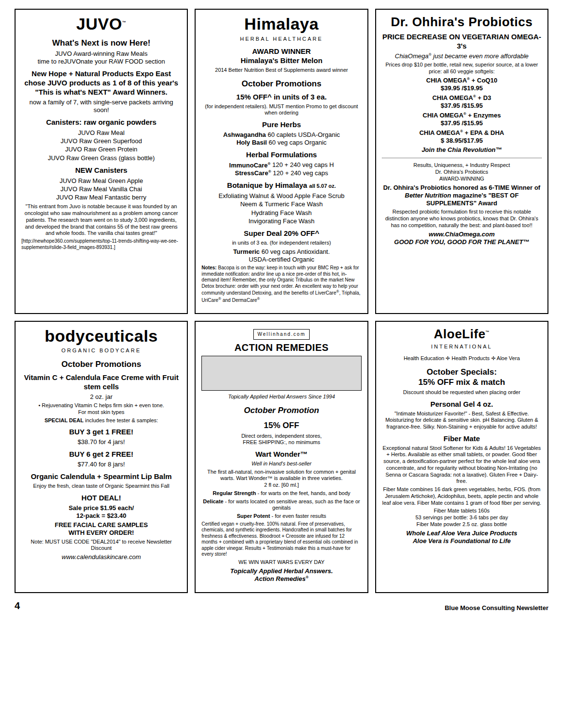JUVO™
What's Next is now Here!
JUVO Award-winning Raw Meals
time to reJUVOnate your RAW FOOD section
New Hope + Natural Products Expo East chose JUVO products as 1 of 8 of this year's "This is what's NEXT" Award Winners.
now a family of 7, with single-serve packets arriving soon!
Canisters: raw organic powders
JUVO Raw Meal
JUVO Raw Green Superfood
JUVO Raw Green Protein
JUVO Raw Green Grass (glass bottle)
NEW Canisters
JUVO Raw Meal Green Apple
JUVO Raw Meal Vanilla Chai
JUVO Raw Meal Fantastic berry
"This entrant from Juvo is notable because it was founded by an oncologist who saw malnourishment as a problem among cancer patients. The research team went on to study 3,000 ingredients, and developed the brand that contains 55 of the best raw greens and whole foods. The vanilla chai tastes great!"
[http://newhope360.com/supplements/top-11-trends-shifting-way-we-see-supplements#slide-3-field_images-893931.]
Himalaya
Herbal Healthcare
AWARD WINNER
Himalaya's Bitter Melon
2014 Better Nutrition Best of Supplements award winner
October Promotions
15% OFF^ in units of 3 ea.
(for independent retailers). MUST mention Promo to get discount when ordering
Pure Herbs
Ashwagandha 60 caplets USDA-Organic
Holy Basil 60 veg caps Organic
Herbal Formulations
ImmunoCare® 120 + 240 veg caps H
StressCare® 120 + 240 veg caps
Botanique by Himalaya all 5.07 oz.
Exfoliating Walnut & Wood Apple Face Scrub
Neem & Turmeric Face Wash
Hydrating Face Wash
Invigorating Face Wash
Super Deal 20% OFF^
in units of 3 ea. (for independent retailers)
Turmeric 60 veg caps Antioxidant.
USDA-certified Organic
Notes: Bacopa is on the way: keep in touch with your BMC Rep + ask for immediate notification: and/or line up a nice pre-order of this hot, in-demand item! Remember, the only Organic Tribulus on the market New Detox brochure: order with your next order. An excellent way to help your community understand Detoxing, and the benefits of LiverCare®, Triphala, UriCare® and DermaCare®
Dr. Ohhira's Probiotics
PRICE DECREASE ON VEGETARIAN OMEGA-3's
ChiaOmega® just became even more affordable
Prices drop $10 per bottle, retail new, superior source, at a lower price: all 60 veggie softgels:
CHIA OMEGA® + CoQ10
$39.95 /$19.95
CHIA OMEGA® + D3
$37.95 /$15.95
CHIA OMEGA® + Enzymes
$37.95 /$15.95
CHIA OMEGA® + EPA & DHA
$ 38.95/$17.95
Join the Chia Revolution™
Results, Uniqueness, + Industry Respect
Dr. Ohhira's Probiotics
AWARD-WINNING
Dr. Ohhira's Probiotics honored as 6-TIME Winner of Better Nutrition magazine's "BEST OF SUPPLEMENTS" Award
Respected probiotic formulation first to receive this notable distinction anyone who knows probiotics, knows that Dr. Ohhira's has no competition, naturally the best: and plant-based too!!
www.ChiaOmega.com
GOOD FOR YOU, GOOD FOR THE PLANET™
bodyceuticals
organic bodycare
October Promotions
Vitamin C + Calendula Face Creme with Fruit stem cells
2 oz. jar
• Rejuvenating Vitamin C helps firm skin + even tone.
For most skin types
SPECIAL DEAL includes free tester & samples:
BUY 3 get 1 FREE!
$38.70 for 4 jars!
BUY 6 get 2 FREE!
$77.40 for 8 jars!
Organic Calendula + Spearmint Lip Balm
Enjoy the fresh, clean taste of Organic Spearmint this Fall
HOT DEAL!
Sale price $1.95 each/
12-pack = $23.40
FREE FACIAL CARE SAMPLES
WITH EVERY ORDER!
Note: MUST USE CODE "DEAL2014" to receive Newsletter Discount
www.calendulaskincare.com
Wellinhand.com
ACTION REMEDIES
Topically Applied Herbal Answers Since 1994
October Promotion
15% OFF
Direct orders, independent stores,
FREE SHIPPING:, no minimums
Wart Wonder™
Well in Hand's best-seller
The first all-natural, non-invasive solution for common + genital warts. Wart Wonder™ is available in three varieties.
2 fl oz. [60 ml.]
Regular Strength - for warts on the feet, hands, and body
Delicate - for warts located on sensitive areas, such as the face or genitals
Super Potent - for even faster results
Certified vegan + cruelty-free. 100% natural. Free of preservatives, chemicals, and synthetic ingredients. Handcrafted in small batches for freshness & effectiveness. Bloodroot + Creosote are infused for 12 months + combined with a proprietary blend of essential oils combined in apple cider vinegar. Results + Testimonials make this a must-have for every store!
WE WIN WART WARS EVERY DAY
Topically Applied Herbal Answers.
Action Remedies®
AloeLife™
International
Health Education ✛ Health Products ✛ Aloe Vera
October Specials:
15% OFF mix & match
Discount should be requested when placing order
Personal Gel 4 oz.
"Intimate Moisturizer Favorite!" - Best, Safest & Effective. Moisturizing for delicate & sensitive skin. pH Balancing. Gluten & fragrance-free. Silky. Non-Staining + enjoyable for active adults!
Fiber Mate
Exceptional natural Stool Softener for Kids & Adults! 16 Vegetables + Herbs. Available as either small tablets, or powder. Good fiber source, a detoxification-partner perfect for the whole leaf aloe vera concentrate, and for regularity without bloating Non-Irritating (no Senna or Cascara Sagrada: not a laxative). Gluten Free + Dairy-free.
Fiber Mate combines 16 dark green vegetables, herbs, FOS. (from Jerusalem Artichoke), Acidophilus, beets, apple pectin and whole leaf aloe vera. Fiber Mate contains 1 gram of food fiber per serving.
Fiber Mate tablets 160s
53 servings per bottle: 3-6 tabs per day
Fiber Mate powder 2.5 oz. glass bottle
Whole Leaf Aloe Vera Juice Products
Aloe Vera is Foundational to Life
4 Blue Moose Consulting Newsletter